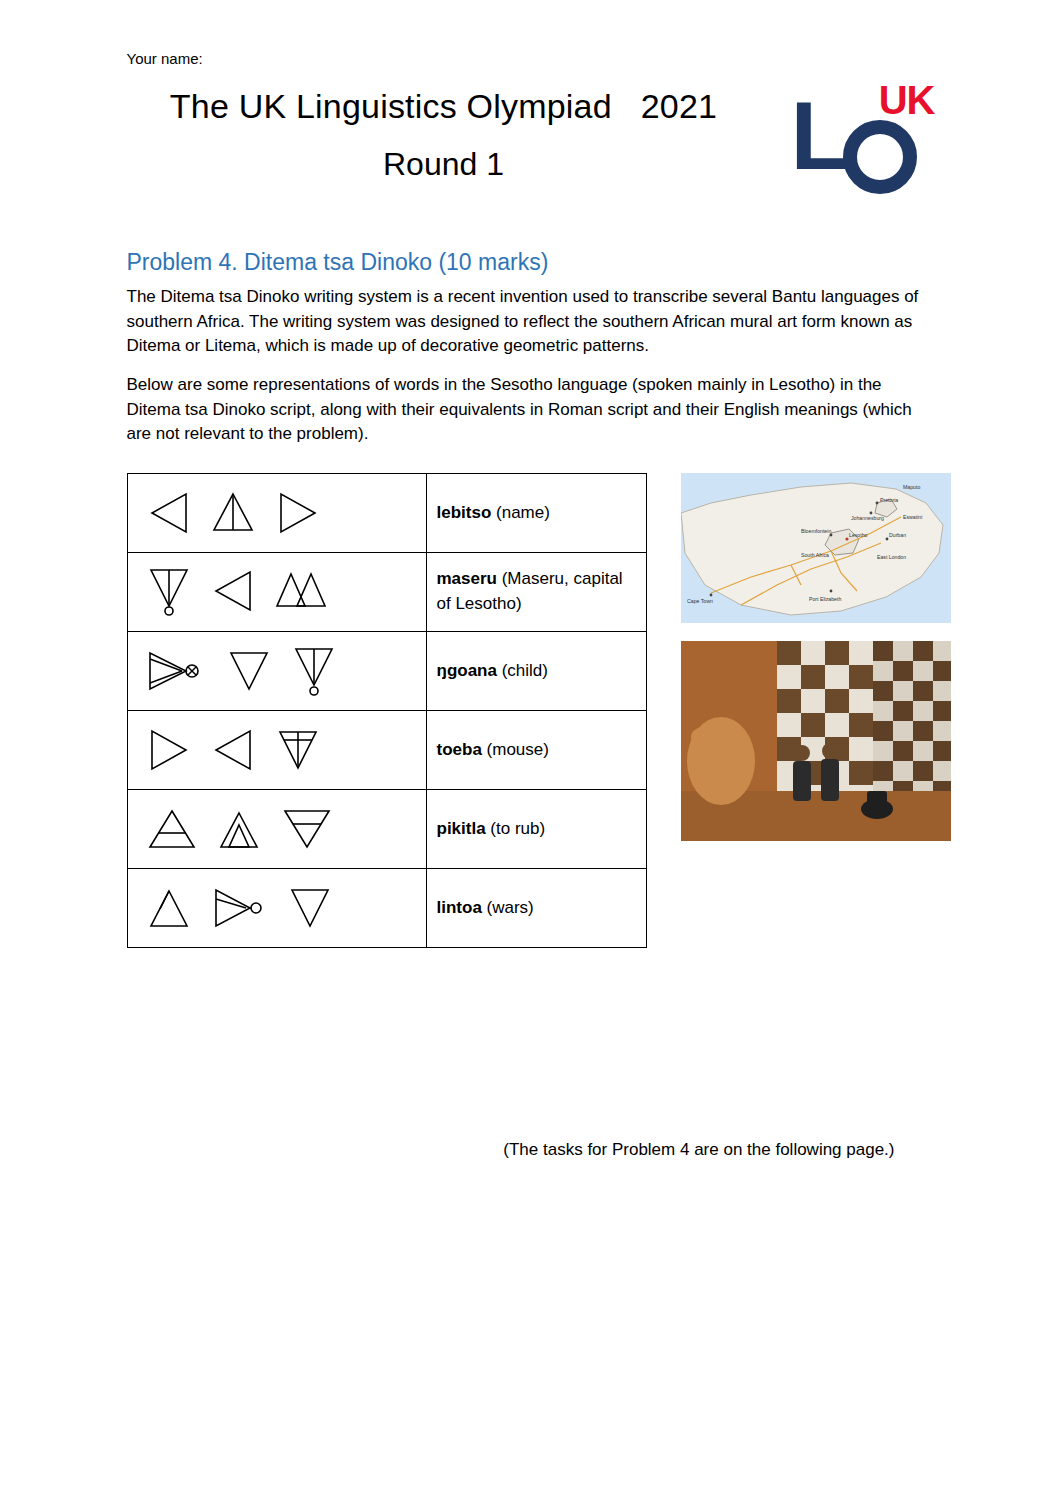Your name:
The UK Linguistics Olympiad 2021
Round 1
UK L
Problem 4. Ditema tsa Dinoko (10 marks)
The Ditema tsa Dinoko writing system is a recent invention used to transcribe several Bantu languages of southern Africa. The writing system was designed to reflect the southern African mural art form known as Ditema or Litema, which is made up of decorative geometric patterns.
Below are some representations of words in the Sesotho language (spoken mainly in Lesotho) in the Ditema tsa Dinoko script, along with their equivalents in Roman script and their English meanings (which are not relevant to the problem).
| | lebitso (name) |
| | maseru (Maseru, capital of Lesotho) |
| | ŋgoana (child) |
| | toeba (mouse) |
| | pikitla (to rub) |
| | lintoa (wars) |
Pretoria Johannesburg Maputo Eswatini Bloemfontein Lesotho Durban South Africa East London Cape Town Port Elizabeth
(The tasks for Problem 4 are on the following page.)